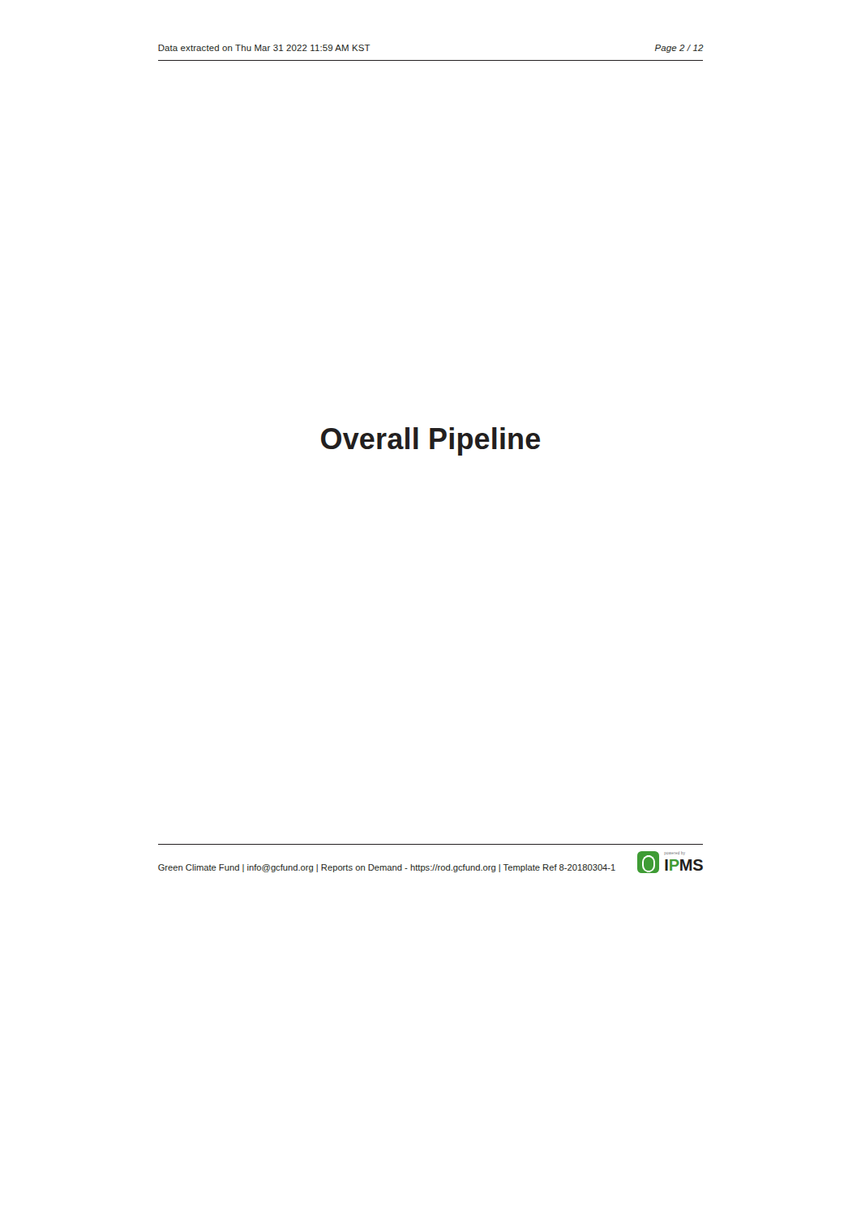Data extracted on Thu Mar 31 2022 11:59 AM KST Page 2 / 12
Overall Pipeline
Green Climate Fund | info@gcfund.org | Reports on Demand - https://rod.gcfund.org | Template Ref 8-20180304-1
powered by IPMS